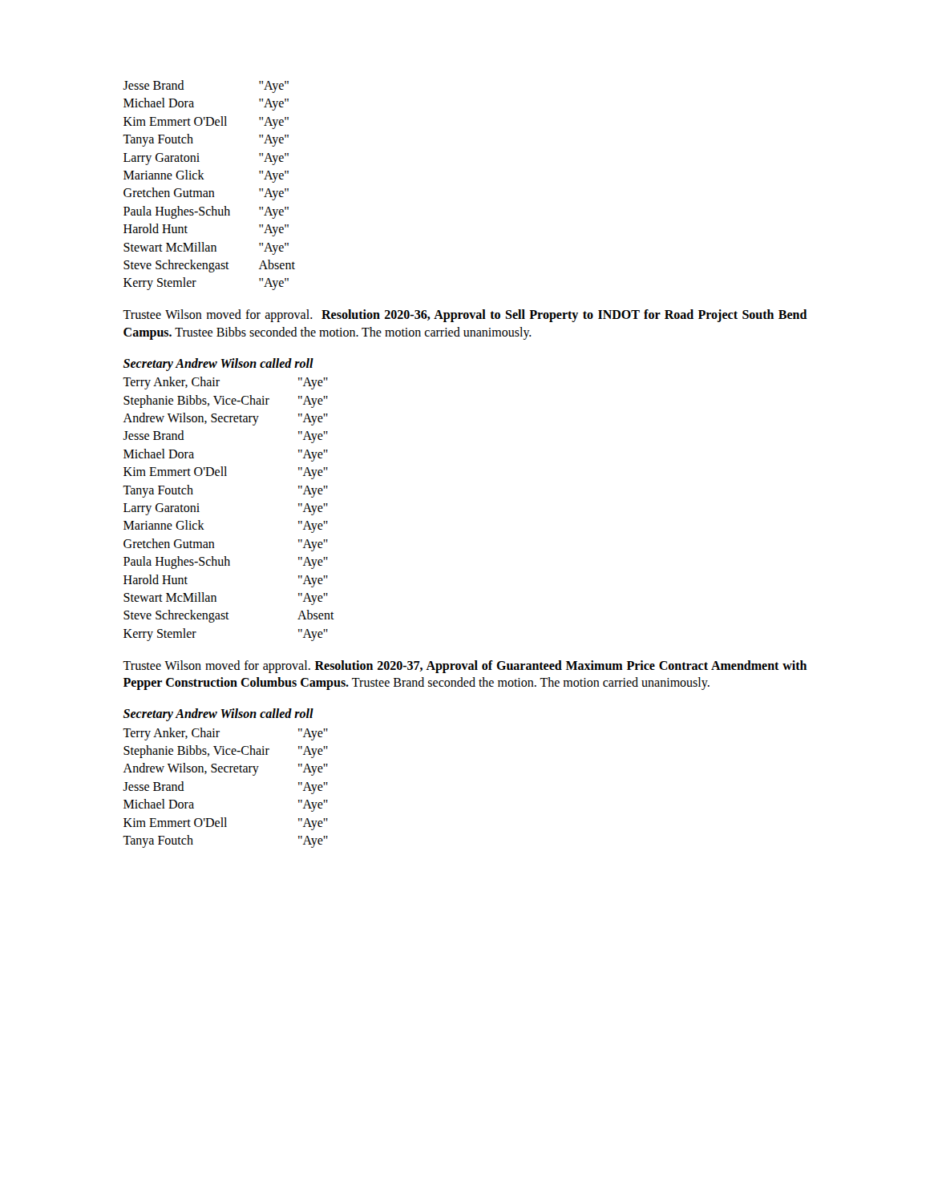| Jesse Brand | "Aye" |
| Michael Dora | "Aye" |
| Kim Emmert O'Dell | "Aye" |
| Tanya Foutch | "Aye" |
| Larry Garatoni | "Aye" |
| Marianne Glick | "Aye" |
| Gretchen Gutman | "Aye" |
| Paula Hughes-Schuh | "Aye" |
| Harold Hunt | "Aye" |
| Stewart McMillan | "Aye" |
| Steve Schreckengast | Absent |
| Kerry Stemler | "Aye" |
Trustee Wilson moved for approval. Resolution 2020-36, Approval to Sell Property to INDOT for Road Project South Bend Campus. Trustee Bibbs seconded the motion. The motion carried unanimously.
Secretary Andrew Wilson called roll
| Terry Anker, Chair | "Aye" |
| Stephanie Bibbs, Vice-Chair | "Aye" |
| Andrew Wilson, Secretary | "Aye" |
| Jesse Brand | "Aye" |
| Michael Dora | "Aye" |
| Kim Emmert O'Dell | "Aye" |
| Tanya Foutch | "Aye" |
| Larry Garatoni | "Aye" |
| Marianne Glick | "Aye" |
| Gretchen Gutman | "Aye" |
| Paula Hughes-Schuh | "Aye" |
| Harold Hunt | "Aye" |
| Stewart McMillan | "Aye" |
| Steve Schreckengast | Absent |
| Kerry Stemler | "Aye" |
Trustee Wilson moved for approval. Resolution 2020-37, Approval of Guaranteed Maximum Price Contract Amendment with Pepper Construction Columbus Campus. Trustee Brand seconded the motion. The motion carried unanimously.
Secretary Andrew Wilson called roll
| Terry Anker, Chair | "Aye" |
| Stephanie Bibbs, Vice-Chair | "Aye" |
| Andrew Wilson, Secretary | "Aye" |
| Jesse Brand | "Aye" |
| Michael Dora | "Aye" |
| Kim Emmert O'Dell | "Aye" |
| Tanya Foutch | "Aye" |